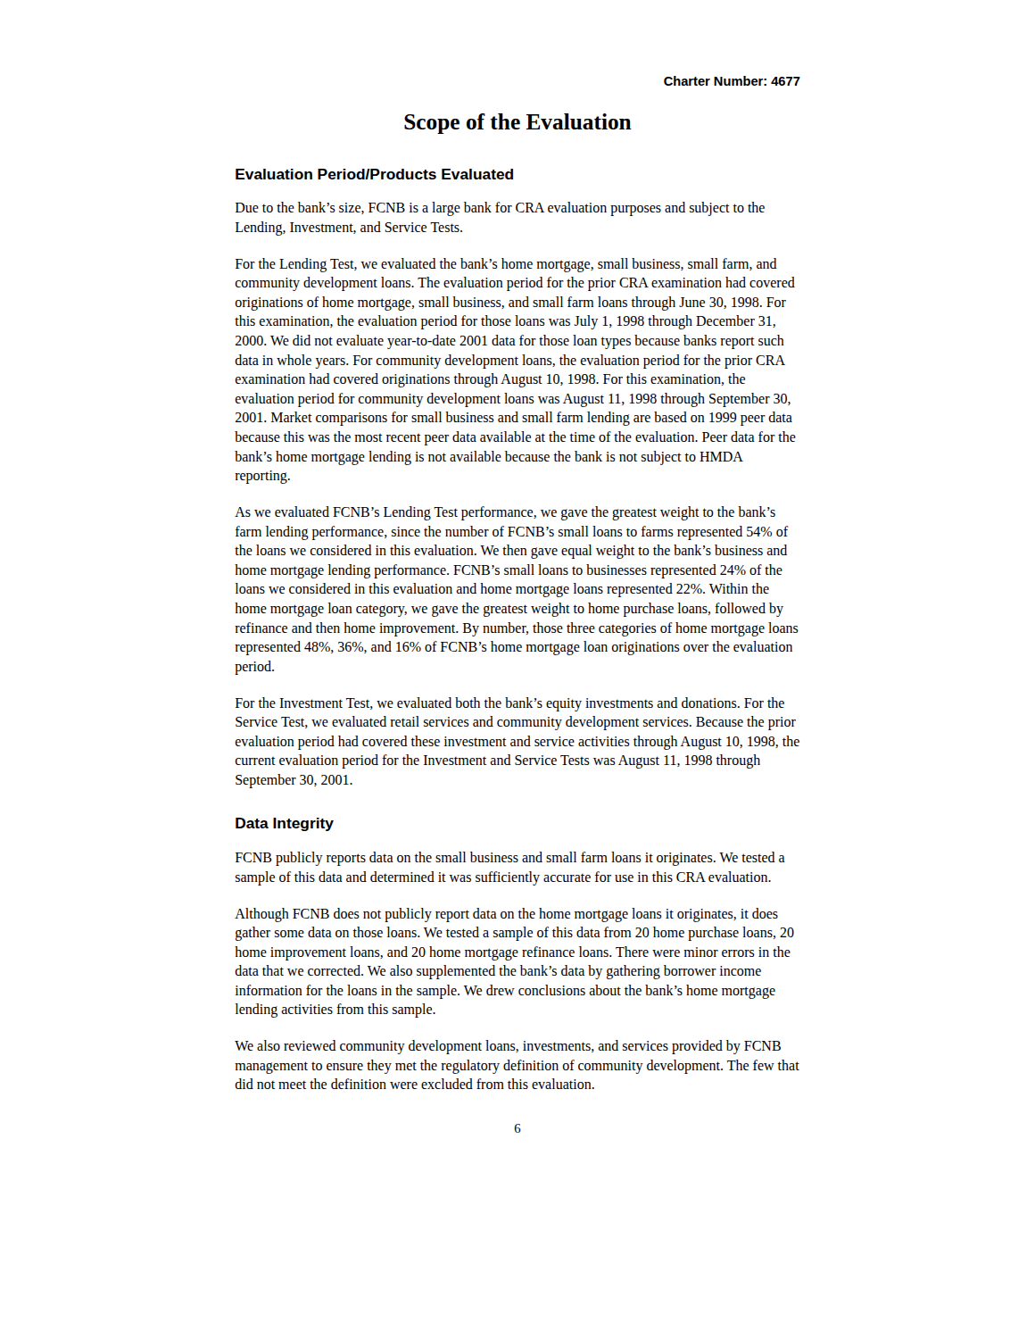Charter Number: 4677
Scope of the Evaluation
Evaluation Period/Products Evaluated
Due to the bank’s size, FCNB is a large bank for CRA evaluation purposes and subject to the Lending, Investment, and Service Tests.
For the Lending Test, we evaluated the bank’s home mortgage, small business, small farm, and community development loans. The evaluation period for the prior CRA examination had covered originations of home mortgage, small business, and small farm loans through June 30, 1998. For this examination, the evaluation period for those loans was July 1, 1998 through December 31, 2000. We did not evaluate year-to-date 2001 data for those loan types because banks report such data in whole years. For community development loans, the evaluation period for the prior CRA examination had covered originations through August 10, 1998. For this examination, the evaluation period for community development loans was August 11, 1998 through September 30, 2001. Market comparisons for small business and small farm lending are based on 1999 peer data because this was the most recent peer data available at the time of the evaluation. Peer data for the bank’s home mortgage lending is not available because the bank is not subject to HMDA reporting.
As we evaluated FCNB’s Lending Test performance, we gave the greatest weight to the bank’s farm lending performance, since the number of FCNB’s small loans to farms represented 54% of the loans we considered in this evaluation. We then gave equal weight to the bank’s business and home mortgage lending performance. FCNB’s small loans to businesses represented 24% of the loans we considered in this evaluation and home mortgage loans represented 22%. Within the home mortgage loan category, we gave the greatest weight to home purchase loans, followed by refinance and then home improvement. By number, those three categories of home mortgage loans represented 48%, 36%, and 16% of FCNB’s home mortgage loan originations over the evaluation period.
For the Investment Test, we evaluated both the bank’s equity investments and donations. For the Service Test, we evaluated retail services and community development services. Because the prior evaluation period had covered these investment and service activities through August 10, 1998, the current evaluation period for the Investment and Service Tests was August 11, 1998 through September 30, 2001.
Data Integrity
FCNB publicly reports data on the small business and small farm loans it originates. We tested a sample of this data and determined it was sufficiently accurate for use in this CRA evaluation.
Although FCNB does not publicly report data on the home mortgage loans it originates, it does gather some data on those loans. We tested a sample of this data from 20 home purchase loans, 20 home improvement loans, and 20 home mortgage refinance loans. There were minor errors in the data that we corrected. We also supplemented the bank’s data by gathering borrower income information for the loans in the sample. We drew conclusions about the bank’s home mortgage lending activities from this sample.
We also reviewed community development loans, investments, and services provided by FCNB management to ensure they met the regulatory definition of community development. The few that did not meet the definition were excluded from this evaluation.
6